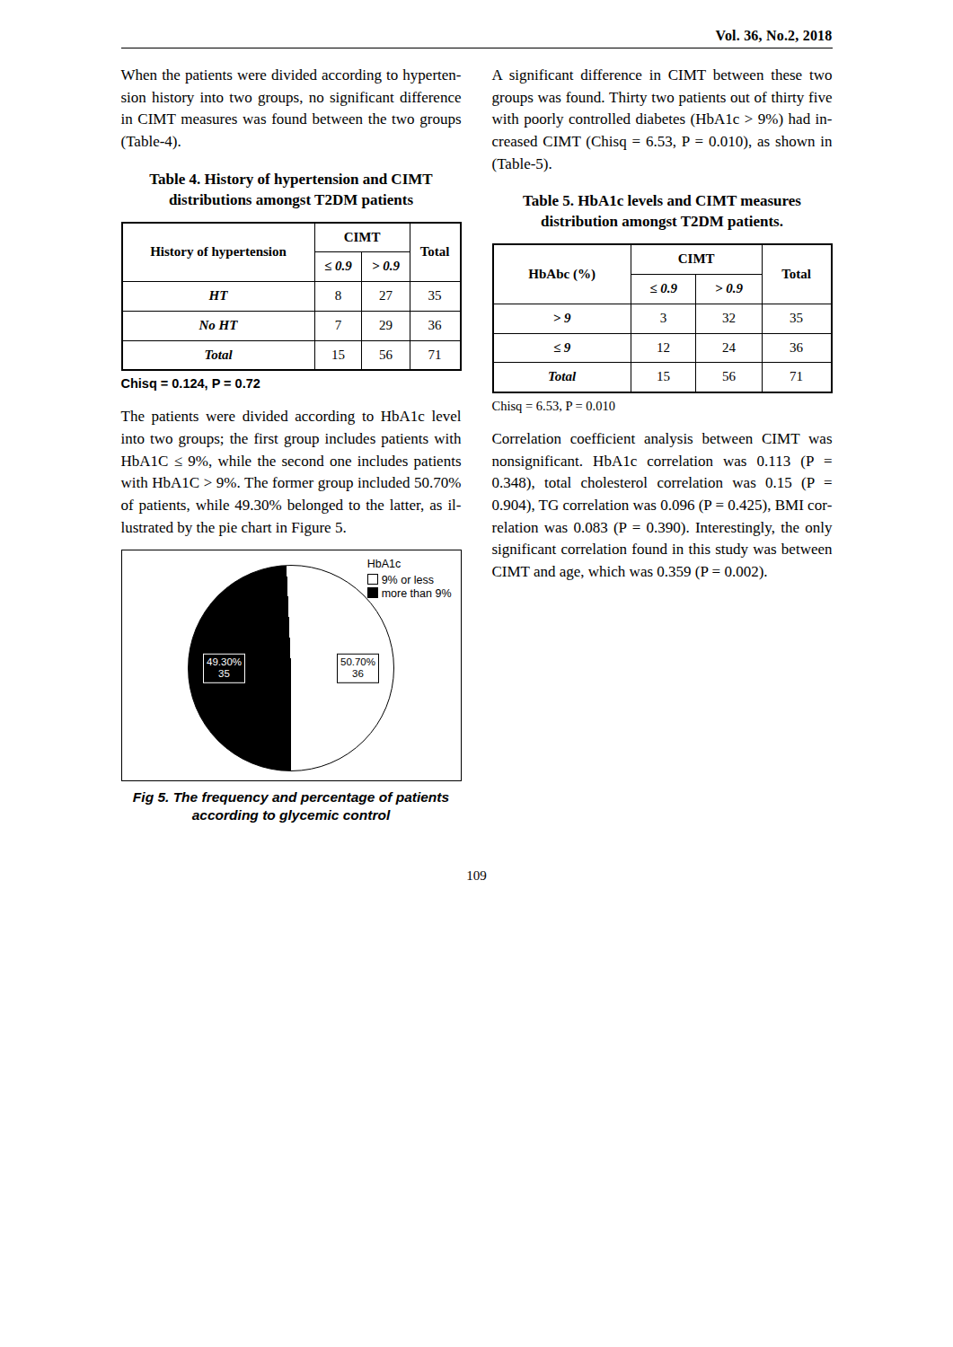Vol. 36, No.2, 2018
When the patients were divided according to hypertension history into two groups, no significant difference in CIMT measures was found between the two groups (Table-4).
Table 4. History of hypertension and CIMT distributions amongst T2DM patients
| History of hypertension | CIMT | Total |
| --- | --- | --- |
| ≤ 0.9 | > 0.9 |
| HT | 8 | 27 | 35 |
| No HT | 7 | 29 | 36 |
| Total | 15 | 56 | 71 |
Chisq = 0.124, P = 0.72
The patients were divided according to HbA1c level into two groups; the first group includes patients with HbA1C ≤ 9%, while the second one includes patients with HbA1C > 9%. The former group included 50.70% of patients, while 49.30% belonged to the latter, as illustrated by the pie chart in Figure 5.
HbA1c
9% or less
more than 9%
49.30%
35
50.70%
36
Fig 5. The frequency and percentage of patients according to glycemic control
A significant difference in CIMT between these two groups was found. Thirty two patients out of thirty five with poorly controlled diabetes (HbA1c > 9%) had increased CIMT (Chisq = 6.53, P = 0.010), as shown in (Table-5).
Table 5. HbA1c levels and CIMT measures distribution amongst T2DM patients.
| HbAbc (%) | CIMT | Total |
| --- | --- | --- |
| ≤ 0.9 | > 0.9 |
| > 9 | 3 | 32 | 35 |
| ≤ 9 | 12 | 24 | 36 |
| Total | 15 | 56 | 71 |
Chisq = 6.53, P = 0.010
Correlation coefficient analysis between CIMT was nonsignificant. HbA1c correlation was 0.113 (P = 0.348), total cholesterol correlation was 0.15 (P = 0.904), TG correlation was 0.096 (P = 0.425), BMI correlation was 0.083 (P = 0.390). Interestingly, the only significant correlation found in this study was between CIMT and age, which was 0.359 (P = 0.002).
109